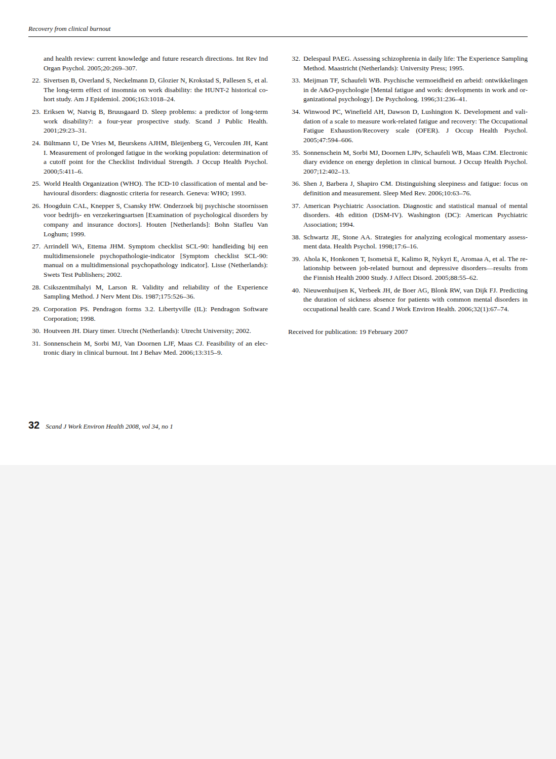Recovery from clinical burnout
and health review: current knowledge and future research directions. Int Rev Ind Organ Psychol. 2005;20:269–307.
Sivertsen B, Overland S, Neckelmann D, Glozier N, Krokstad S, Pallesen S, et al. The long-term effect of insomnia on work disability: the HUNT-2 historical cohort study. Am J Epidemiol. 2006;163:1018–24.
Eriksen W, Natvig B, Bruusgaard D. Sleep problems: a predictor of long-term work disability?: a four-year prospective study. Scand J Public Health. 2001;29:23–31.
Bültmann U, De Vries M, Beurskens AJHM, Bleijenberg G, Vercoulen JH, Kant I. Measurement of prolonged fatigue in the working population: determination of a cutoff point for the Checklist Individual Strength. J Occup Health Psychol. 2000;5:411–6.
World Health Organization (WHO). The ICD-10 classification of mental and behavioural disorders: diagnostic criteria for research. Geneva: WHO; 1993.
Hoogduin CAL, Knepper S, Csansky HW. Onderzoek bij psychische stoornissen voor bedrijfs- en verzekeringsartsen [Examination of psychological disorders by company and insurance doctors]. Houten [Netherlands]: Bohn Stafleu Van Loghum; 1999.
Arrindell WA, Ettema JHM. Symptom checklist SCL-90: handleiding bij een multidimensionele psychopathologie-indicator [Symptom checklist SCL-90: manual on a multidimensional psychopathology indicator]. Lisse (Netherlands): Swets Test Publishers; 2002.
Csikszentmihalyi M, Larson R. Validity and reliability of the Experience Sampling Method. J Nerv Ment Dis. 1987;175:526–36.
Corporation PS. Pendragon forms 3.2. Libertyville (IL): Pendragon Software Corporation; 1998.
Houtveen JH. Diary timer. Utrecht (Netherlands): Utrecht University; 2002.
Sonnenschein M, Sorbi MJ, Van Doornen LJF, Maas CJ. Feasibility of an electronic diary in clinical burnout. Int J Behav Med. 2006;13:315–9.
Delespaul PAEG. Assessing schizophrenia in daily life: The Experience Sampling Method. Maastricht (Netherlands): University Press; 1995.
Meijman TF, Schaufeli WB. Psychische vermoeidheid en arbeid: ontwikkelingen in de A&O-psychologie [Mental fatigue and work: developments in work and organizational psychology]. De Psycholoog. 1996;31:236–41.
Winwood PC, Winefield AH, Dawson D, Lushington K. Development and validation of a scale to measure work-related fatigue and recovery: The Occupational Fatigue Exhaustion/Recovery scale (OFER). J Occup Health Psychol. 2005;47:594–606.
Sonnenschein M, Sorbi MJ, Doornen LJPv, Schaufeli WB, Maas CJM. Electronic diary evidence on energy depletion in clinical burnout. J Occup Health Psychol. 2007;12:402–13.
Shen J, Barbera J, Shapiro CM. Distinguishing sleepiness and fatigue: focus on definition and measurement. Sleep Med Rev. 2006;10:63–76.
American Psychiatric Association. Diagnostic and statistical manual of mental disorders. 4th edition (DSM-IV). Washington (DC): American Psychiatric Association; 1994.
Schwartz JE, Stone AA. Strategies for analyzing ecological momentary assessment data. Health Psychol. 1998;17:6–16.
Ahola K, Honkonen T, Isometsä E, Kalimo R, Nykyri E, Aromaa A, et al. The relationship between job-related burnout and depressive disorders—results from the Finnish Health 2000 Study. J Affect Disord. 2005;88:55–62.
Nieuwenhuijsen K, Verbeek JH, de Boer AG, Blonk RW, van Dijk FJ. Predicting the duration of sickness absence for patients with common mental disorders in occupational health care. Scand J Work Environ Health. 2006;32(1):67–74.
Received for publication: 19 February 2007
32 Scand J Work Environ Health 2008, vol 34, no 1